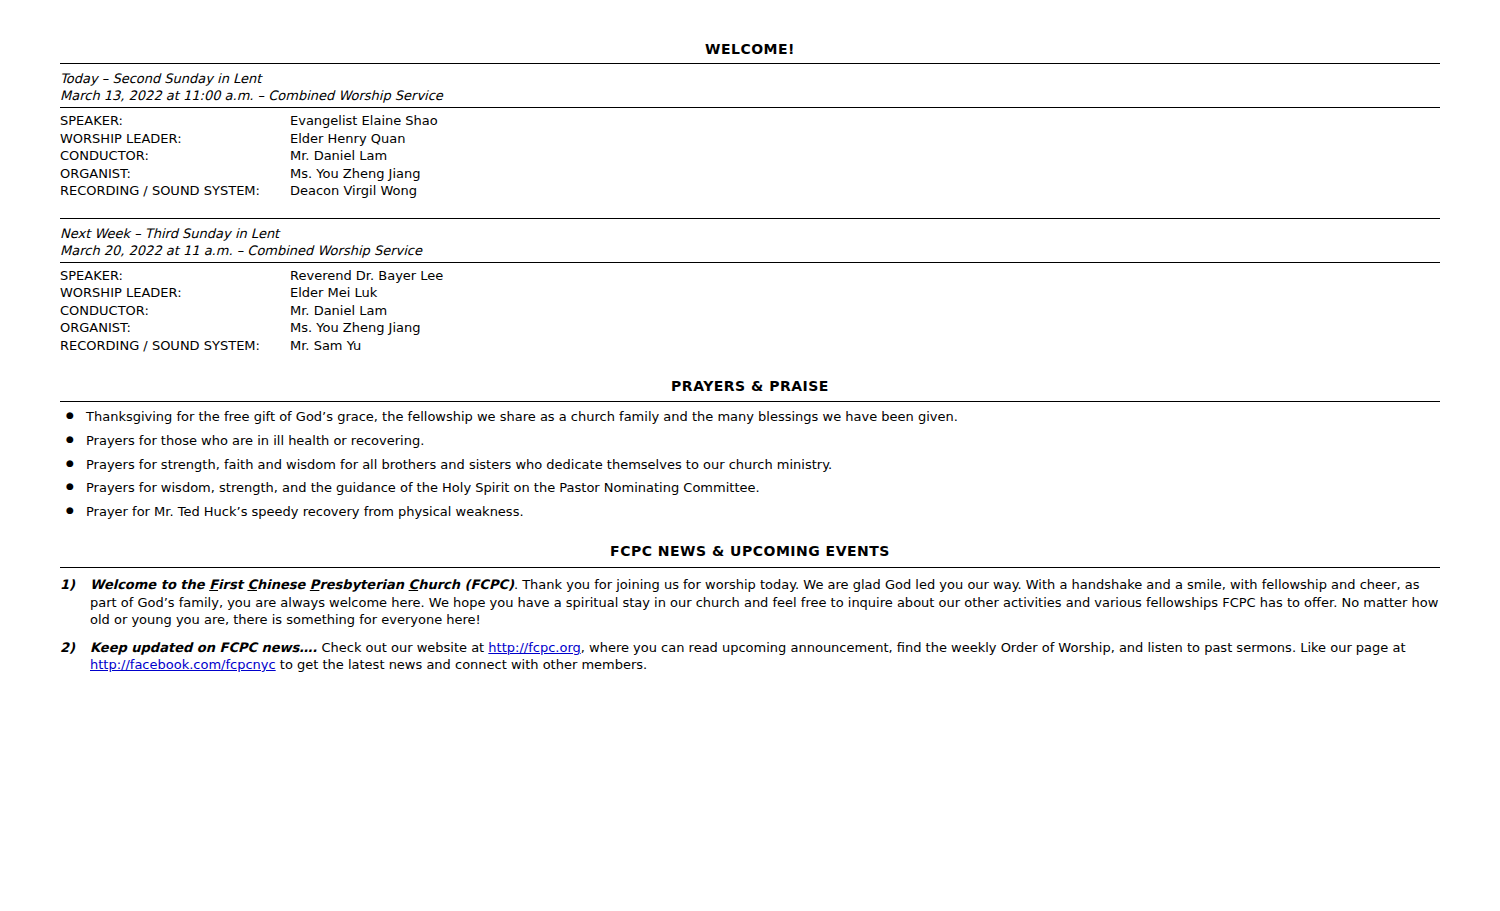WELCOME!
Today – Second Sunday in Lent
March 13, 2022 at 11:00 a.m. – Combined Worship Service
| Speaker: | Evangelist Elaine Shao |
| Worship Leader: | Elder Henry Quan |
| Conductor: | Mr. Daniel Lam |
| Organist: | Ms. You Zheng Jiang |
| Recording / Sound System: | Deacon Virgil Wong |
Next Week – Third Sunday in Lent
March 20, 2022 at 11 a.m. – Combined Worship Service
| Speaker: | Reverend Dr. Bayer Lee |
| Worship Leader: | Elder Mei Luk |
| Conductor: | Mr. Daniel Lam |
| Organist: | Ms. You Zheng Jiang |
| Recording / Sound System: | Mr. Sam Yu |
PRAYERS & PRAISE
Thanksgiving for the free gift of God’s grace, the fellowship we share as a church family and the many blessings we have been given.
Prayers for those who are in ill health or recovering.
Prayers for strength, faith and wisdom for all brothers and sisters who dedicate themselves to our church ministry.
Prayers for wisdom, strength, and the guidance of the Holy Spirit on the Pastor Nominating Committee.
Prayer for Mr. Ted Huck’s speedy recovery from physical weakness.
FCPC NEWS & UPCOMING EVENTS
Welcome to the First Chinese Presbyterian Church (FCPC). Thank you for joining us for worship today. We are glad God led you our way. With a handshake and a smile, with fellowship and cheer, as part of God’s family, you are always welcome here. We hope you have a spiritual stay in our church and feel free to inquire about our other activities and various fellowships FCPC has to offer. No matter how old or young you are, there is something for everyone here!
Keep updated on FCPC news…. Check out our website at http://fcpc.org, where you can read upcoming announcement, find the weekly Order of Worship, and listen to past sermons. Like our page at http://facebook.com/fcpcnyc to get the latest news and connect with other members.